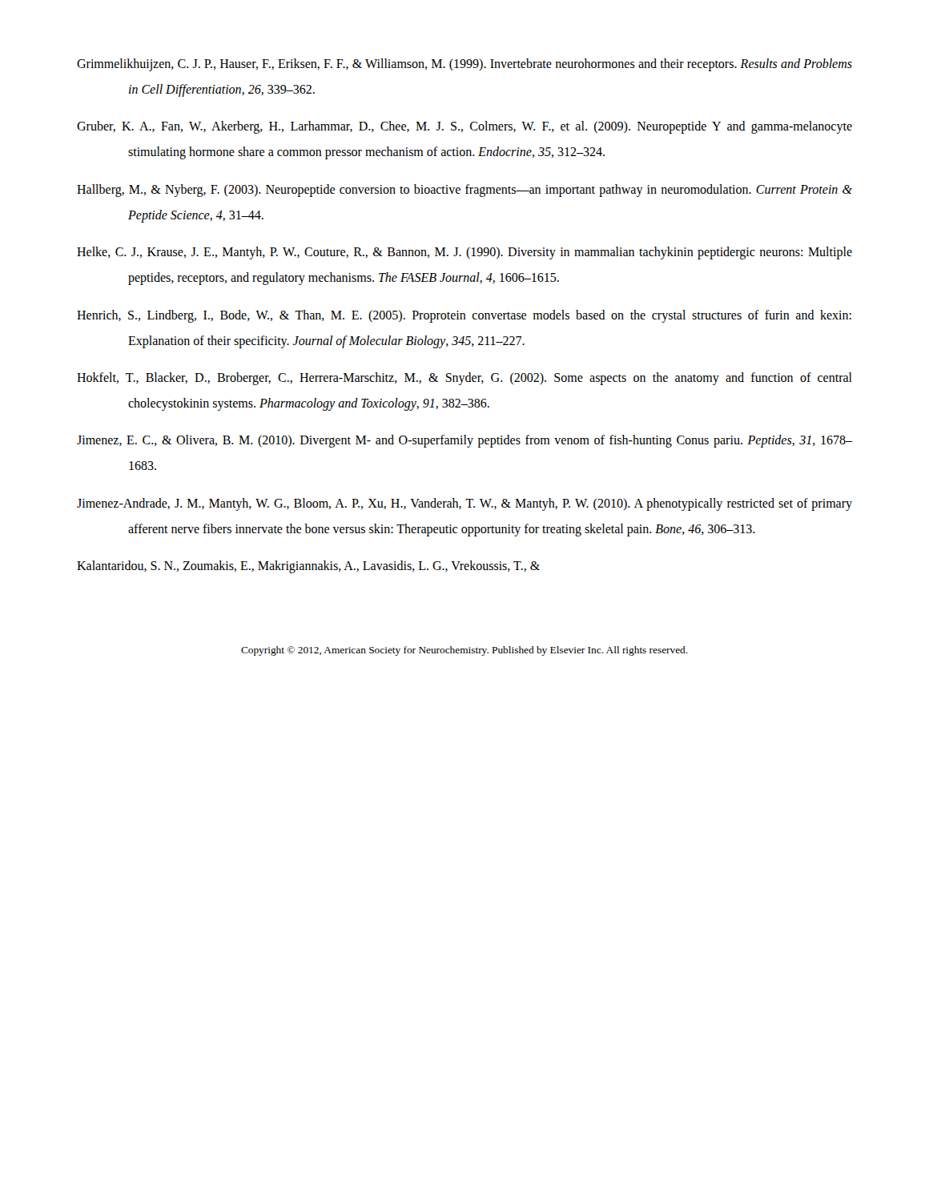Grimmelikhuijzen, C. J. P., Hauser, F., Eriksen, F. F., & Williamson, M. (1999). Invertebrate neurohormones and their receptors. Results and Problems in Cell Differentiation, 26, 339–362.
Gruber, K. A., Fan, W., Akerberg, H., Larhammar, D., Chee, M. J. S., Colmers, W. F., et al. (2009). Neuropeptide Y and gamma-melanocyte stimulating hormone share a common pressor mechanism of action. Endocrine, 35, 312–324.
Hallberg, M., & Nyberg, F. (2003). Neuropeptide conversion to bioactive fragments—an important pathway in neuromodulation. Current Protein & Peptide Science, 4, 31–44.
Helke, C. J., Krause, J. E., Mantyh, P. W., Couture, R., & Bannon, M. J. (1990). Diversity in mammalian tachykinin peptidergic neurons: Multiple peptides, receptors, and regulatory mechanisms. The FASEB Journal, 4, 1606–1615.
Henrich, S., Lindberg, I., Bode, W., & Than, M. E. (2005). Proprotein convertase models based on the crystal structures of furin and kexin: Explanation of their specificity. Journal of Molecular Biology, 345, 211–227.
Hokfelt, T., Blacker, D., Broberger, C., Herrera-Marschitz, M., & Snyder, G. (2002). Some aspects on the anatomy and function of central cholecystokinin systems. Pharmacology and Toxicology, 91, 382–386.
Jimenez, E. C., & Olivera, B. M. (2010). Divergent M- and O-superfamily peptides from venom of fish-hunting Conus pariu. Peptides, 31, 1678–1683.
Jimenez-Andrade, J. M., Mantyh, W. G., Bloom, A. P., Xu, H., Vanderah, T. W., & Mantyh, P. W. (2010). A phenotypically restricted set of primary afferent nerve fibers innervate the bone versus skin: Therapeutic opportunity for treating skeletal pain. Bone, 46, 306–313.
Kalantaridou, S. N., Zoumakis, E., Makrigiannakis, A., Lavasidis, L. G., Vrekoussis, T., &
Copyright © 2012, American Society for Neurochemistry. Published by Elsevier Inc. All rights reserved.